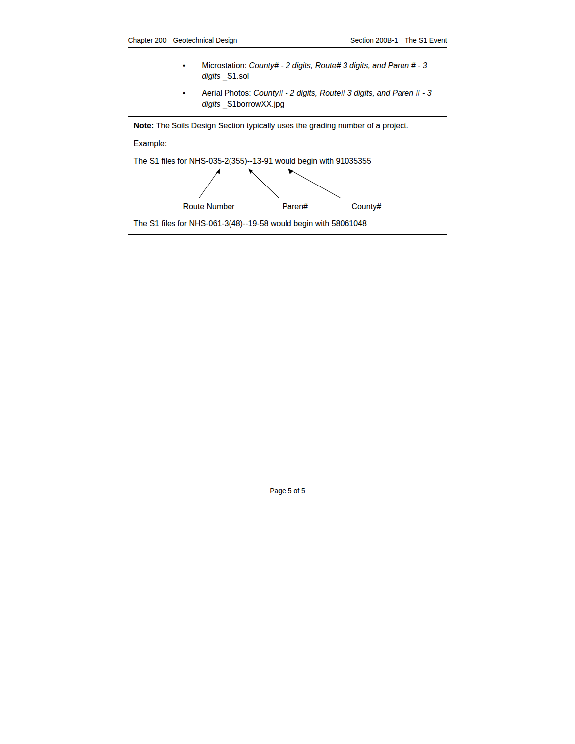Chapter 200—Geotechnical Design
Section 200B-1—The S1 Event
Microstation: County# - 2 digits, Route# 3 digits, and Paren # - 3 digits _S1.sol
Aerial Photos: County# - 2 digits, Route# 3 digits, and Paren # - 3 digits _S1borrowXX.jpg
Note: The Soils Design Section typically uses the grading number of a project.
Example:
The S1 files for NHS-035-2(355)--13-91 would begin with 91035355
Route Number Paren# County#
The S1 files for NHS-061-3(48)--19-58 would begin with 58061048
Page 5 of 5